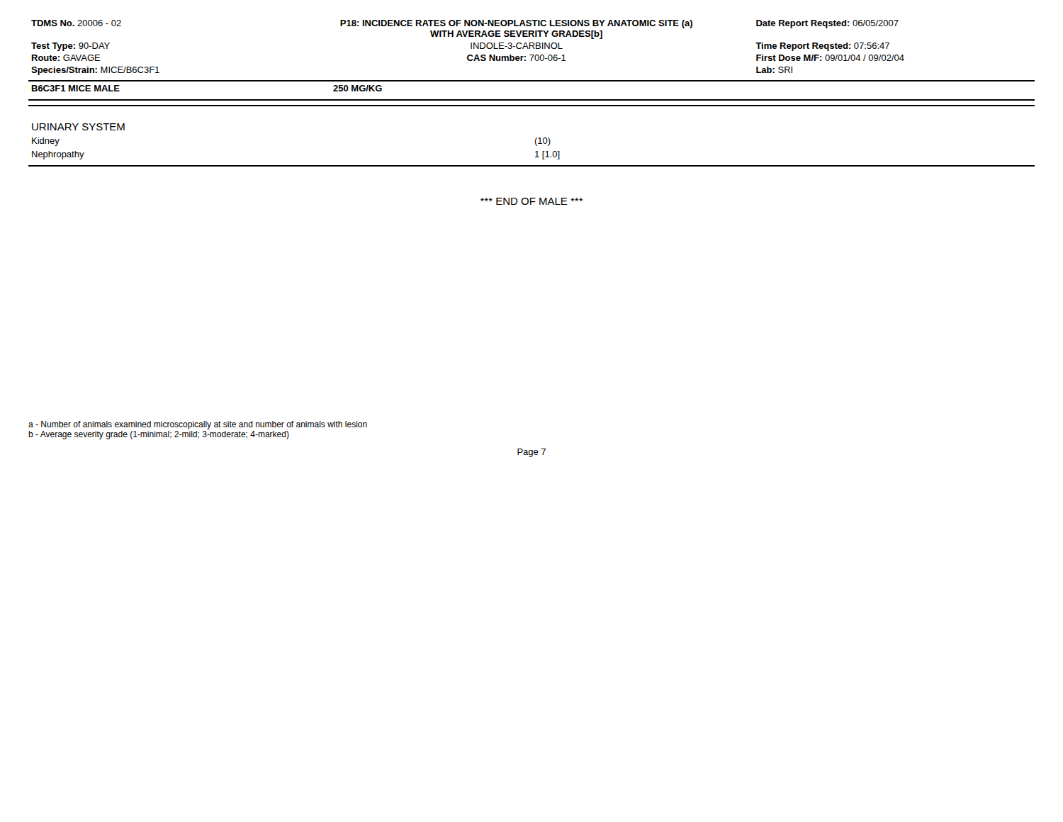| TDMS No. 20006 - 02 | P18: INCIDENCE RATES OF NON-NEOPLASTIC LESIONS BY ANATOMIC SITE (a) WITH AVERAGE SEVERITY GRADES[b] | Date Report Reqsted: 06/05/2007 |
| Test Type: 90-DAY | INDOLE-3-CARBINOL | Time Report Reqsted: 07:56:47 |
| Route: GAVAGE | CAS Number: 700-06-1 | First Dose M/F: 09/01/04 / 09/02/04 |
| Species/Strain: MICE/B6C3F1 | | Lab: SRI |
| B6C3F1 MICE MALE | 250 MG/KG |
| URINARY SYSTEM |
| Kidney | (10) |
| Nephropathy | 1 [1.0] |
*** END OF MALE ***
a - Number of animals examined microscopically at site and number of animals with lesion
b - Average severity grade (1-minimal; 2-mild; 3-moderate; 4-marked)
Page 7